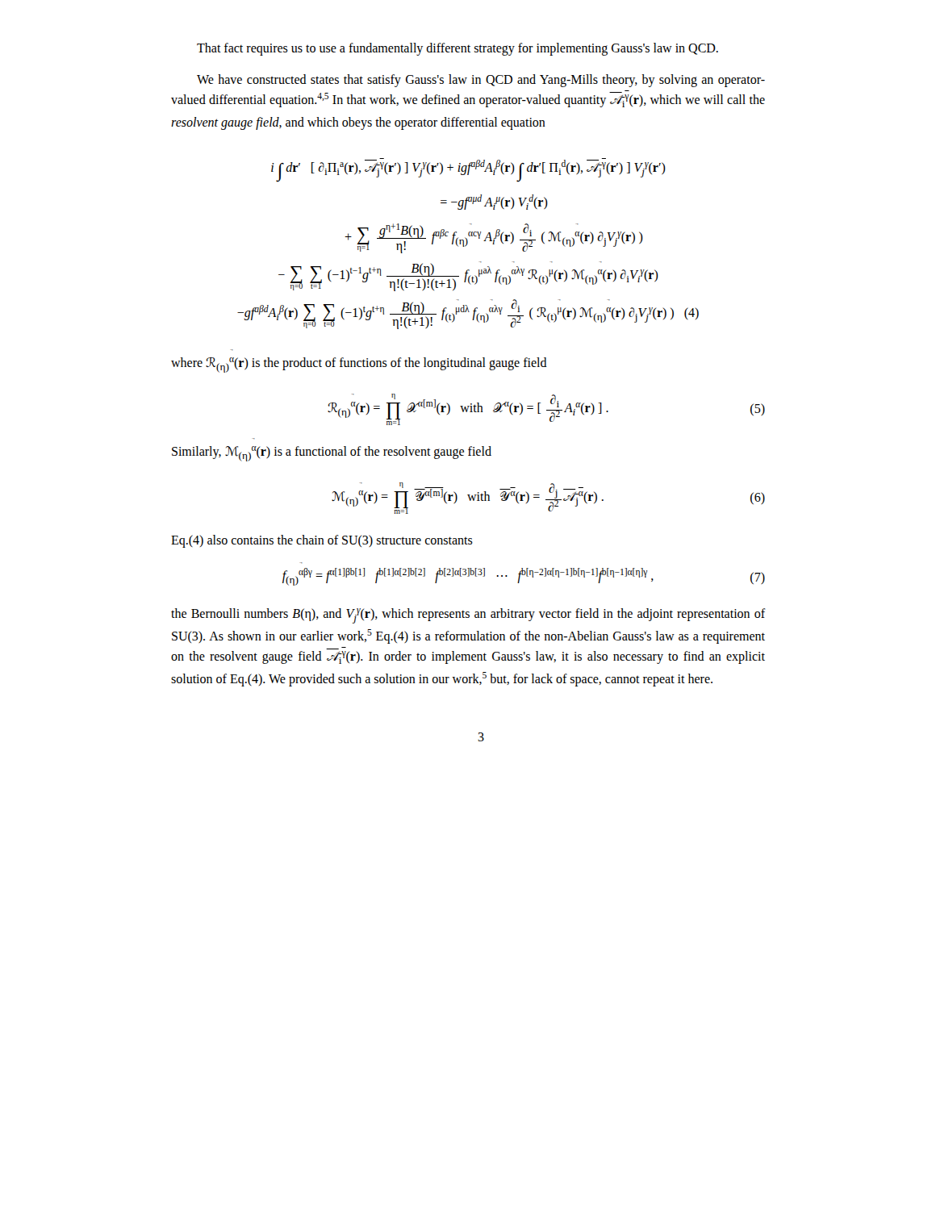That fact requires us to use a fundamentally different strategy for implementing Gauss's law in QCD.
We have constructed states that satisfy Gauss's law in QCD and Yang-Mills theory, by solving an operator-valued differential equation.4,5 In that work, we defined an operator-valued quantity 𝒜iγ(r), which we will call the resolvent gauge field, and which obeys the operator differential equation
i ∫ dr′ [ ∂iΠia(r), 𝒜jγ(r′) ] Vjγ(r′) + igfaβdAiβ(r) ∫ dr′[ Πid(r), 𝒜jγ(r′) ] Vjγ(r′)
= −gfaμd Aiμ(r) Vid(r)
+ ∑η=1 gη+1B(η) η! faβc f(η)αcγ Aiβ(r) ∂i∂2 ( ℳ(η)α(r) ∂jVjγ(r) )
− ∑η=0 ∑t=1 (−1)t−1gt+η B(η) η!(t−1)!(t+1) f(t)μaλ f(η)αλγ ℛ(t)μ(r) ℳ(η)α(r) ∂iViγ(r)
−gfaβdAiβ(r) ∑η=0 ∑t=0 (−1)tgt+η B(η) η!(t+1)! f(t)μdλ f(η)αλγ ∂i∂2 ( ℛ(t)μ(r) ℳ(η)α(r) ∂jVjγ(r) ) (4)
where ℛ(η)α(r) is the product of functions of the longitudinal gauge field
ℛ(η)α(r) = η∏m=1 𝒳α[m](r) with 𝒳α(r) = [ ∂i∂2 Aiα(r) ] .
(5)
Similarly, ℳ(η)α(r) is a functional of the resolvent gauge field
ℳ(η)α(r) = η∏m=1 𝒴α[m](r) with 𝒴α(r) = ∂j∂2 𝒜jα(r) .
(6)
Eq.(4) also contains the chain of SU(3) structure constants
f(η)αβγ = fα[1]βb[1] fb[1]α[2]b[2] fb[2]α[3]b[3] ⋯ fb[η−2]α[η−1]b[η−1]fb[η−1]α[η]γ ,
(7)
the Bernoulli numbers B(η), and Vjγ(r), which represents an arbitrary vector field in the adjoint representation of SU(3). As shown in our earlier work,5 Eq.(4) is a reformulation of the non-Abelian Gauss's law as a requirement on the resolvent gauge field 𝒜iγ(r). In order to implement Gauss's law, it is also necessary to find an explicit solution of Eq.(4). We provided such a solution in our work,5 but, for lack of space, cannot repeat it here.
3